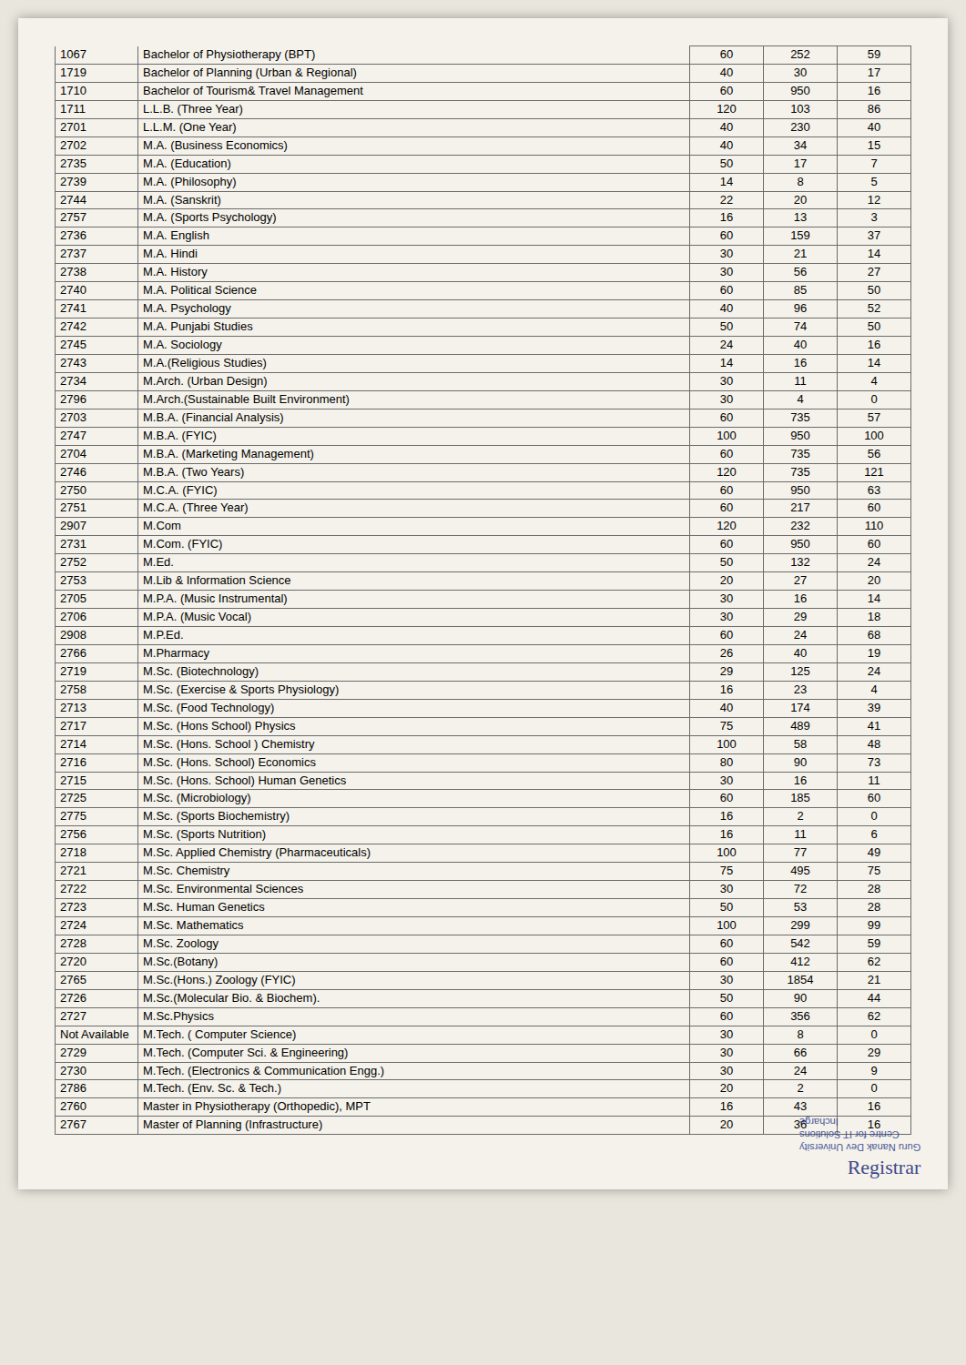| 1067 | Bachelor of Physiotherapy (BPT) | 60 | 252 | 59 |
| 1719 | Bachelor of Planning (Urban & Regional) | 40 | 30 | 17 |
| 1710 | Bachelor of Tourism& Travel Management | 60 | 950 | 16 |
| 1711 | L.L.B. (Three Year) | 120 | 103 | 86 |
| 2701 | L.L.M. (One Year) | 40 | 230 | 40 |
| 2702 | M.A. (Business Economics) | 40 | 34 | 15 |
| 2735 | M.A. (Education) | 50 | 17 | 7 |
| 2739 | M.A. (Philosophy) | 14 | 8 | 5 |
| 2744 | M.A. (Sanskrit) | 22 | 20 | 12 |
| 2757 | M.A. (Sports Psychology) | 16 | 13 | 3 |
| 2736 | M.A. English | 60 | 159 | 37 |
| 2737 | M.A. Hindi | 30 | 21 | 14 |
| 2738 | M.A. History | 30 | 56 | 27 |
| 2740 | M.A. Political Science | 60 | 85 | 50 |
| 2741 | M.A. Psychology | 40 | 96 | 52 |
| 2742 | M.A. Punjabi Studies | 50 | 74 | 50 |
| 2745 | M.A. Sociology | 24 | 40 | 16 |
| 2743 | M.A.(Religious Studies) | 14 | 16 | 14 |
| 2734 | M.Arch. (Urban Design) | 30 | 11 | 4 |
| 2796 | M.Arch.(Sustainable Built Environment) | 30 | 4 | 0 |
| 2703 | M.B.A. (Financial Analysis) | 60 | 735 | 57 |
| 2747 | M.B.A. (FYIC) | 100 | 950 | 100 |
| 2704 | M.B.A. (Marketing Management) | 60 | 735 | 56 |
| 2746 | M.B.A. (Two Years) | 120 | 735 | 121 |
| 2750 | M.C.A. (FYIC) | 60 | 950 | 63 |
| 2751 | M.C.A. (Three Year) | 60 | 217 | 60 |
| 2907 | M.Com | 120 | 232 | 110 |
| 2731 | M.Com. (FYIC) | 60 | 950 | 60 |
| 2752 | M.Ed. | 50 | 132 | 24 |
| 2753 | M.Lib & Information Science | 20 | 27 | 20 |
| 2705 | M.P.A. (Music Instrumental) | 30 | 16 | 14 |
| 2706 | M.P.A. (Music Vocal) | 30 | 29 | 18 |
| 2908 | M.P.Ed. | 60 | 24 | 68 |
| 2766 | M.Pharmacy | 26 | 40 | 19 |
| 2719 | M.Sc. (Biotechnology) | 29 | 125 | 24 |
| 2758 | M.Sc. (Exercise & Sports Physiology) | 16 | 23 | 4 |
| 2713 | M.Sc. (Food Technology) | 40 | 174 | 39 |
| 2717 | M.Sc. (Hons School) Physics | 75 | 489 | 41 |
| 2714 | M.Sc. (Hons. School ) Chemistry | 100 | 58 | 48 |
| 2716 | M.Sc. (Hons. School) Economics | 80 | 90 | 73 |
| 2715 | M.Sc. (Hons. School) Human Genetics | 30 | 16 | 11 |
| 2725 | M.Sc. (Microbiology) | 60 | 185 | 60 |
| 2775 | M.Sc. (Sports Biochemistry) | 16 | 2 | 0 |
| 2756 | M.Sc. (Sports Nutrition) | 16 | 11 | 6 |
| 2718 | M.Sc. Applied Chemistry (Pharmaceuticals) | 100 | 77 | 49 |
| 2721 | M.Sc. Chemistry | 75 | 495 | 75 |
| 2722 | M.Sc. Environmental Sciences | 30 | 72 | 28 |
| 2723 | M.Sc. Human Genetics | 50 | 53 | 28 |
| 2724 | M.Sc. Mathematics | 100 | 299 | 99 |
| 2728 | M.Sc. Zoology | 60 | 542 | 59 |
| 2720 | M.Sc.(Botany) | 60 | 412 | 62 |
| 2765 | M.Sc.(Hons.) Zoology (FYIC) | 30 | 1854 | 21 |
| 2726 | M.Sc.(Molecular Bio. & Biochem). | 50 | 90 | 44 |
| 2727 | M.Sc.Physics | 60 | 356 | 62 |
| Not Available | M.Tech. ( Computer Science) | 30 | 8 | 0 |
| 2729 | M.Tech. (Computer Sci. & Engineering) | 30 | 66 | 29 |
| 2730 | M.Tech. (Electronics & Communication Engg.) | 30 | 24 | 9 |
| 2786 | M.Tech. (Env. Sc. & Tech.) | 20 | 2 | 0 |
| 2760 | Master in Physiotherapy (Orthopedic), MPT | 16 | 43 | 16 |
| 2767 | Master of Planning (Infrastructure) | 20 | 36 | 16 |
Registrar Guru Nanak Dev University
Centre for IT Solutions
Incharge